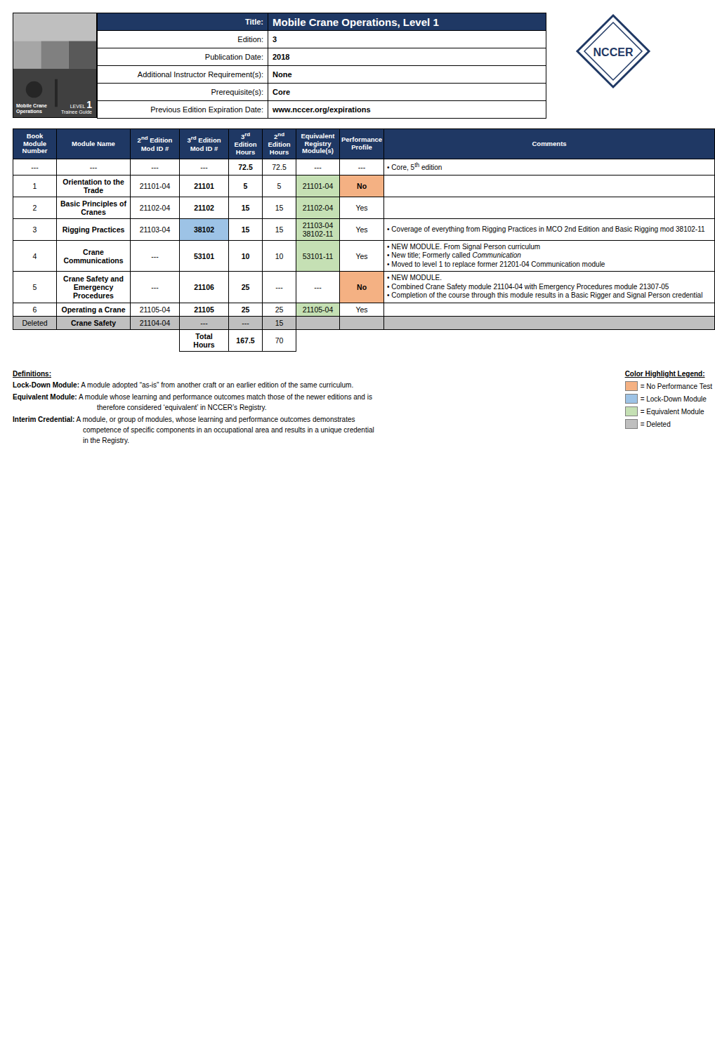Mobile Crane
Operations
LEVEL 1
Trainee Guide
| Title: | Mobile Crane Operations, Level 1 |
| Edition: | 3 |
| Publication Date: | 2018 |
| Additional Instructor Requirement(s): | None |
| Prerequisite(s): | Core |
| Previous Edition Expiration Date: | www.nccer.org/expirations |
| Book Module Number | Module Name | 2 nd Edition Mod ID # | 3 rd Edition Mod ID # | 3 rd Edition Hours | 2 nd Edition Hours | Equivalent Registry Module(s) | Performance Profile | Comments |
| --- | --- | --- | --- | --- | --- | --- | --- | --- |
| --- | --- | --- | --- | 72.5 | 72.5 | --- | --- | • Core, 5 th edition |
| 1 | Orientation to the Trade | 21101-04 | 21101 | 5 | 5 | 21101-04 | No | |
| 2 | Basic Principles of Cranes | 21102-04 | 21102 | 15 | 15 | 21102-04 | Yes | |
| 3 | Rigging Practices | 21103-04 | 38102 | 15 | 15 | 21103-04 38102-11 | Yes | • Coverage of everything from Rigging Practices in MCO 2nd Edition and Basic Rigging mod 38102-11 |
| 4 | Crane Communications | --- | 53101 | 10 | 10 | 53101-11 | Yes | • NEW MODULE. From Signal Person curriculum • New title; Formerly called Communication • Moved to level 1 to replace former 21201-04 Communication module |
| 5 | Crane Safety and Emergency Procedures | --- | 21106 | 25 | --- | --- | No | • NEW MODULE. • Combined Crane Safety module 21104-04 with Emergency Procedures module 21307-05 • Completion of the course through this module results in a Basic Rigger and Signal Person credential |
| 6 | Operating a Crane | 21105-04 | 21105 | 25 | 25 | 21105-04 | Yes | |
| Deleted | Crane Safety | 21104-04 | --- | --- | 15 | | | |
| | | | Total Hours | 167.5 | 70 | | | |
Definitions:
Lock-Down Module: A module adopted “as-is” from another craft or an earlier edition of the same curriculum.
Equivalent Module: A module whose learning and performance outcomes match those of the newer editions and is
therefore considered ‘equivalent’ in NCCER’s Registry.
Interim Credential: A module, or group of modules, whose learning and performance outcomes demonstrates
competence of specific components in an occupational area and results in a unique credential
in the Registry.
Color Highlight Legend:
| | = No Performance Test |
| | = Lock-Down Module |
| | = Equivalent Module |
| | = Deleted |